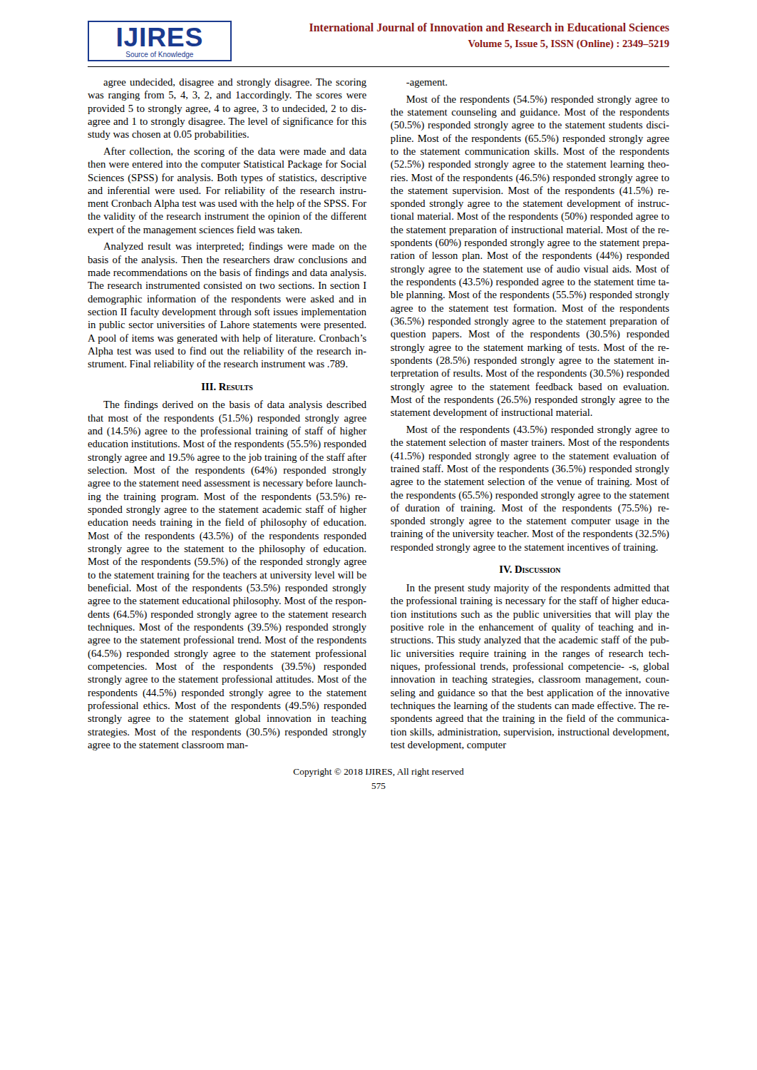IJIRES
Source of Knowledge
International Journal of Innovation and Research in Educational Sciences
Volume 5, Issue 5, ISSN (Online) : 2349–5219
agree undecided, disagree and strongly disagree. The scoring was ranging from 5, 4, 3, 2, and 1accordingly. The scores were provided 5 to strongly agree, 4 to agree, 3 to undecided, 2 to disagree and 1 to strongly disagree. The level of significance for this study was chosen at 0.05 probabilities.
After collection, the scoring of the data were made and data then were entered into the computer Statistical Package for Social Sciences (SPSS) for analysis. Both types of statistics, descriptive and inferential were used. For reliability of the research instrument Cronbach Alpha test was used with the help of the SPSS. For the validity of the research instrument the opinion of the different expert of the management sciences field was taken.
Analyzed result was interpreted; findings were made on the basis of the analysis. Then the researchers draw conclusions and made recommendations on the basis of findings and data analysis. The research instrumented consisted on two sections. In section I demographic information of the respondents were asked and in section II faculty development through soft issues implementation in public sector universities of Lahore statements were presented. A pool of items was generated with help of literature. Cronbach’s Alpha test was used to find out the reliability of the research instrument. Final reliability of the research instrument was .789.
III. Results
The findings derived on the basis of data analysis described that most of the respondents (51.5%) responded strongly agree and (14.5%) agree to the professional training of staff of higher education institutions. Most of the respondents (55.5%) responded strongly agree and 19.5% agree to the job training of the staff after selection. Most of the respondents (64%) responded strongly agree to the statement need assessment is necessary before launching the training program. Most of the respondents (53.5%) responded strongly agree to the statement academic staff of higher education needs training in the field of philosophy of education. Most of the respondents (43.5%) of the respondents responded strongly agree to the statement to the philosophy of education. Most of the respondents (59.5%) of the responded strongly agree to the statement training for the teachers at university level will be beneficial. Most of the respondents (53.5%) responded strongly agree to the statement educational philosophy. Most of the respondents (64.5%) responded strongly agree to the statement research techniques. Most of the respondents (39.5%) responded strongly agree to the statement professional trend. Most of the respondents (64.5%) responded strongly agree to the statement professional competencies. Most of the respondents (39.5%) responded strongly agree to the statement professional attitudes. Most of the respondents (44.5%) responded strongly agree to the statement professional ethics. Most of the respondents (49.5%) responded strongly agree to the statement global innovation in teaching strategies. Most of the respondents (30.5%) responded strongly agree to the statement classroom man-
-agement.
Most of the respondents (54.5%) responded strongly agree to the statement counseling and guidance. Most of the respondents (50.5%) responded strongly agree to the statement students discipline. Most of the respondents (65.5%) responded strongly agree to the statement communication skills. Most of the respondents (52.5%) responded strongly agree to the statement learning theories. Most of the respondents (46.5%) responded strongly agree to the statement supervision. Most of the respondents (41.5%) responded strongly agree to the statement development of instructional material. Most of the respondents (50%) responded agree to the statement preparation of instructional material. Most of the respondents (60%) responded strongly agree to the statement preparation of lesson plan. Most of the respondents (44%) responded strongly agree to the statement use of audio visual aids. Most of the respondents (43.5%) responded agree to the statement time table planning. Most of the respondents (55.5%) responded strongly agree to the statement test formation. Most of the respondents (36.5%) responded strongly agree to the statement preparation of question papers. Most of the respondents (30.5%) responded strongly agree to the statement marking of tests. Most of the respondents (28.5%) responded strongly agree to the statement interpretation of results. Most of the respondents (30.5%) responded strongly agree to the statement feedback based on evaluation. Most of the respondents (26.5%) responded strongly agree to the statement development of instructional material.
Most of the respondents (43.5%) responded strongly agree to the statement selection of master trainers. Most of the respondents (41.5%) responded strongly agree to the statement evaluation of trained staff. Most of the respondents (36.5%) responded strongly agree to the statement selection of the venue of training. Most of the respondents (65.5%) responded strongly agree to the statement of duration of training. Most of the respondents (75.5%) responded strongly agree to the statement computer usage in the training of the university teacher. Most of the respondents (32.5%) responded strongly agree to the statement incentives of training.
IV. Discussion
In the present study majority of the respondents admitted that the professional training is necessary for the staff of higher education institutions such as the public universities that will play the positive role in the enhancement of quality of teaching and instructions. This study analyzed that the academic staff of the public universities require training in the ranges of research techniques, professional trends, professional competencie- -s, global innovation in teaching strategies, classroom management, counseling and guidance so that the best application of the innovative techniques the learning of the students can made effective. The respondents agreed that the training in the field of the communication skills, administration, supervision, instructional development, test development, computer
Copyright © 2018 IJIRES, All right reserved
575